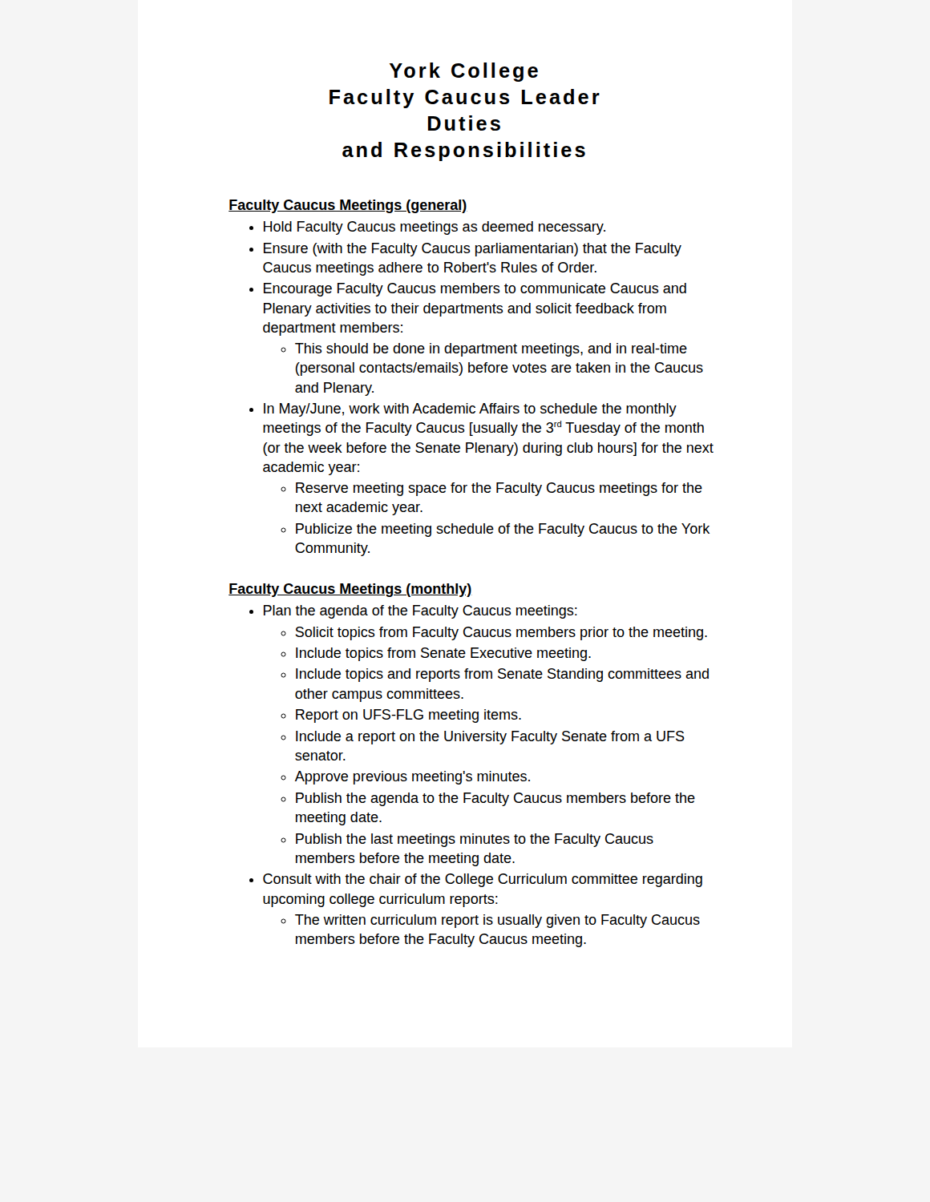York College
Faculty Caucus Leader
Duties
and Responsibilities
Faculty Caucus Meetings (general)
Hold Faculty Caucus meetings as deemed necessary.
Ensure (with the Faculty Caucus parliamentarian) that the Faculty Caucus meetings adhere to Robert's Rules of Order.
Encourage Faculty Caucus members to communicate Caucus and Plenary activities to their departments and solicit feedback from department members:
This should be done in department meetings, and in real-time (personal contacts/emails) before votes are taken in the Caucus and Plenary.
In May/June, work with Academic Affairs to schedule the monthly meetings of the Faculty Caucus [usually the 3rd Tuesday of the month (or the week before the Senate Plenary) during club hours] for the next academic year:
Reserve meeting space for the Faculty Caucus meetings for the next academic year.
Publicize the meeting schedule of the Faculty Caucus to the York Community.
Faculty Caucus Meetings (monthly)
Plan the agenda of the Faculty Caucus meetings:
Solicit topics from Faculty Caucus members prior to the meeting.
Include topics from Senate Executive meeting.
Include topics and reports from Senate Standing committees and other campus committees.
Report on UFS-FLG meeting items.
Include a report on the University Faculty Senate from a UFS senator.
Approve previous meeting's minutes.
Publish the agenda to the Faculty Caucus members before the meeting date.
Publish the last meetings minutes to the Faculty Caucus members before the meeting date.
Consult with the chair of the College Curriculum committee regarding upcoming college curriculum reports:
The written curriculum report is usually given to Faculty Caucus members before the Faculty Caucus meeting.